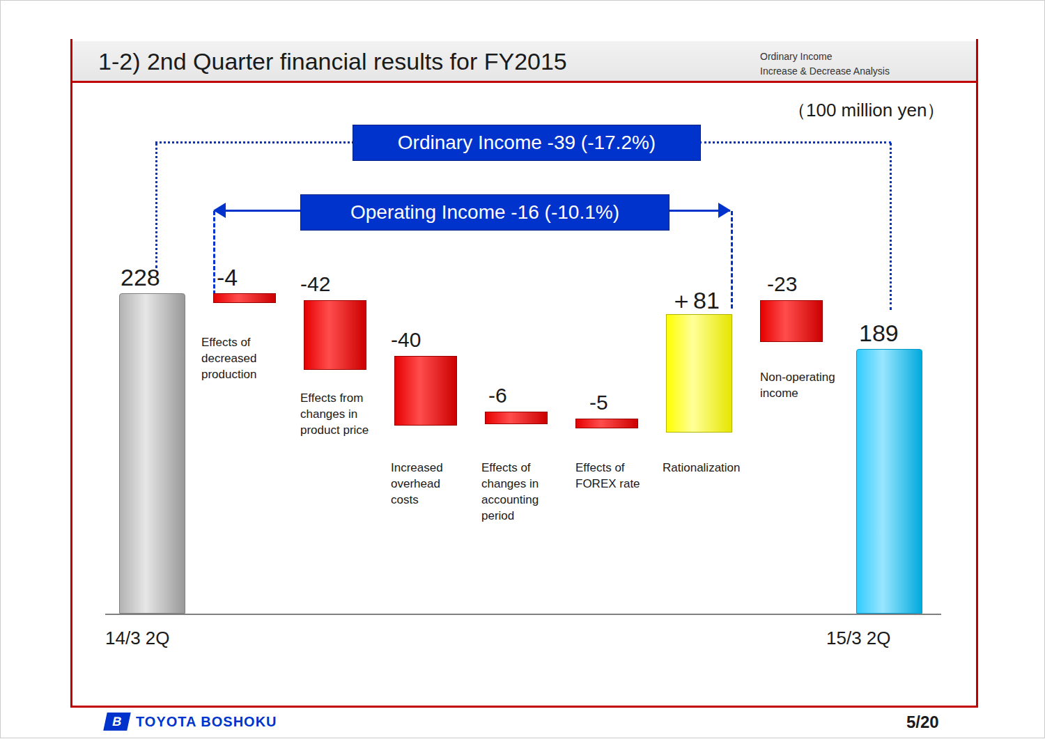1-2) 2nd Quarter financial results for FY2015
Ordinary Income
Increase & Decrease Analysis
（100 million yen）
Ordinary Income -39 (-17.2%)
Operating Income -16 (-10.1%)
228
-4
-42
-40
-6
-5
＋81
-23
189
Effects of decreased production
Effects from changes in product price
Increased overhead costs
Effects of changes in accounting period
Effects of FOREX rate
Rationalization
Non-operating income
14/3 2Q
15/3 2Q
B
TOYOTA BOSHOKU
5/20